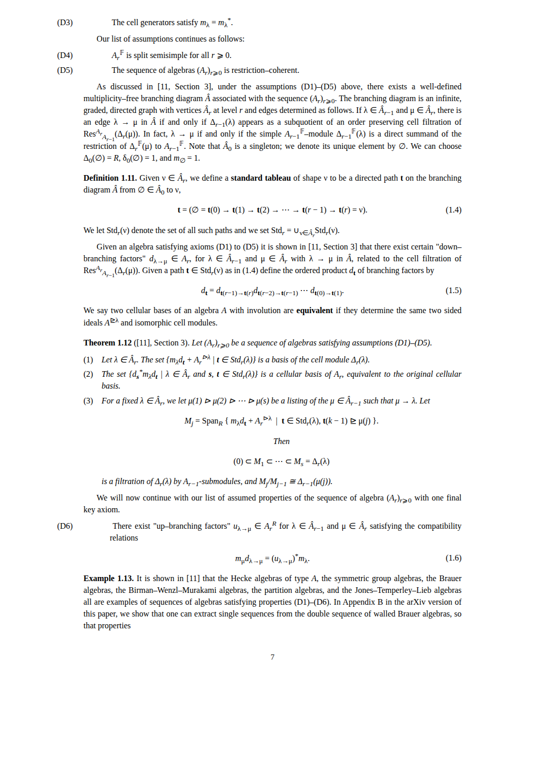(D3) The cell generators satisfy mλ = mλ*.
Our list of assumptions continues as follows:
(D4) Ar𝔽 is split semisimple for all r ⩾ 0.
(D5) The sequence of algebras (Ar)r⩾0 is restriction–coherent.
As discussed in [11, Section 3], under the assumptions (D1)–(D5) above, there exists a well-defined multiplicity–free branching diagram Â associated with the sequence (Ar)r⩾0. The branching diagram is an infinite, graded, directed graph with vertices Âr at level r and edges determined as follows. If λ ∈ Âr−1 and μ ∈ Âr, there is an edge λ → μ in Â if and only if Δr−1(λ) appears as a subquotient of an order preserving cell filtration of ResArAr−1(Δr(μ)). In fact, λ → μ if and only if the simple Ar−1𝔽–module Δr−1𝔽(λ) is a direct summand of the restriction of Δr𝔽(μ) to Ar−1𝔽. Note that Â0 is a singleton; we denote its unique element by ∅. We can choose Δ0(∅) = R, δ0(∅) = 1, and m∅ = 1.
Definition 1.11. Given ν ∈ Âr, we define a standard tableau of shape ν to be a directed path t on the branching diagram Â from ∅ ∈ Â0 to ν,
t = (∅ = t(0) → t(1) → t(2) → ⋯ → t(r − 1) → t(r) = ν). (1.4)
We let Stdr(ν) denote the set of all such paths and we set Stdr = ∪ν∈ÂrStdr(ν).
Given an algebra satisfying axioms (D1) to (D5) it is shown in [11, Section 3] that there exist certain "down–branching factors" dλ→μ ∈ Ar, for λ ∈ Âr−1 and μ ∈ Âr with λ → μ in Â, related to the cell filtration of ResArAr−1(Δr(μ)). Given a path t ∈ Stdr(ν) as in (1.4) define the ordered product dt of branching factors by
dt = dt(r−1)→t(r)dt(r−2)→t(r−1) ⋯ dt(0)→t(1). (1.5)
We say two cellular bases of an algebra A with involution are equivalent if they determine the same two sided ideals A⊵λ and isomorphic cell modules.
Theorem 1.12 ([11], Section 3). Let (Ar)r⩾0 be a sequence of algebras satisfying assumptions (D1)–(D5).
(1) Let λ ∈ Âr. The set {mλdt + Ar⊳λ | t ∈ Stdr(λ)} is a basis of the cell module Δr(λ).
(2) The set {ds*mλdt | λ ∈ Âr and s, t ∈ Stdr(λ)} is a cellular basis of Ar, equivalent to the original cellular basis.
(3) For a fixed λ ∈ Âr, we let μ(1) ⊳ μ(2) ⊳ ⋯ ⊳ μ(s) be a listing of the μ ∈ Âr−1 such that μ → λ. Let
Mj = SpanR { mλdt + Ar⊳λ | t ∈ Stdr(λ), t(k − 1) ⊵ μ(j) }.
Then
(0) ⊂ M1 ⊂ ⋯ ⊂ Ms = Δr(λ)
is a filtration of Δr(λ) by Ar−1-submodules, and Mj/Mj−1 ≅ Δr−1(μ(j)).
We will now continue with our list of assumed properties of the sequence of algebra (Ar)r⩾0 with one final key axiom.
(D6) There exist "up–branching factors" uλ→μ ∈ ArR for λ ∈ Âr−1 and μ ∈ Âr satisfying the compatibility relations
mμdλ→μ = (uλ→μ)*mλ. (1.6)
Example 1.13. It is shown in [11] that the Hecke algebras of type A, the symmetric group algebras, the Brauer algebras, the Birman–Wenzl–Murakami algebras, the partition algebras, and the Jones–Temperley–Lieb algebras all are examples of sequences of algebras satisfying properties (D1)–(D6). In Appendix B in the arXiv version of this paper, we show that one can extract single sequences from the double sequence of walled Brauer algebras, so that properties
7